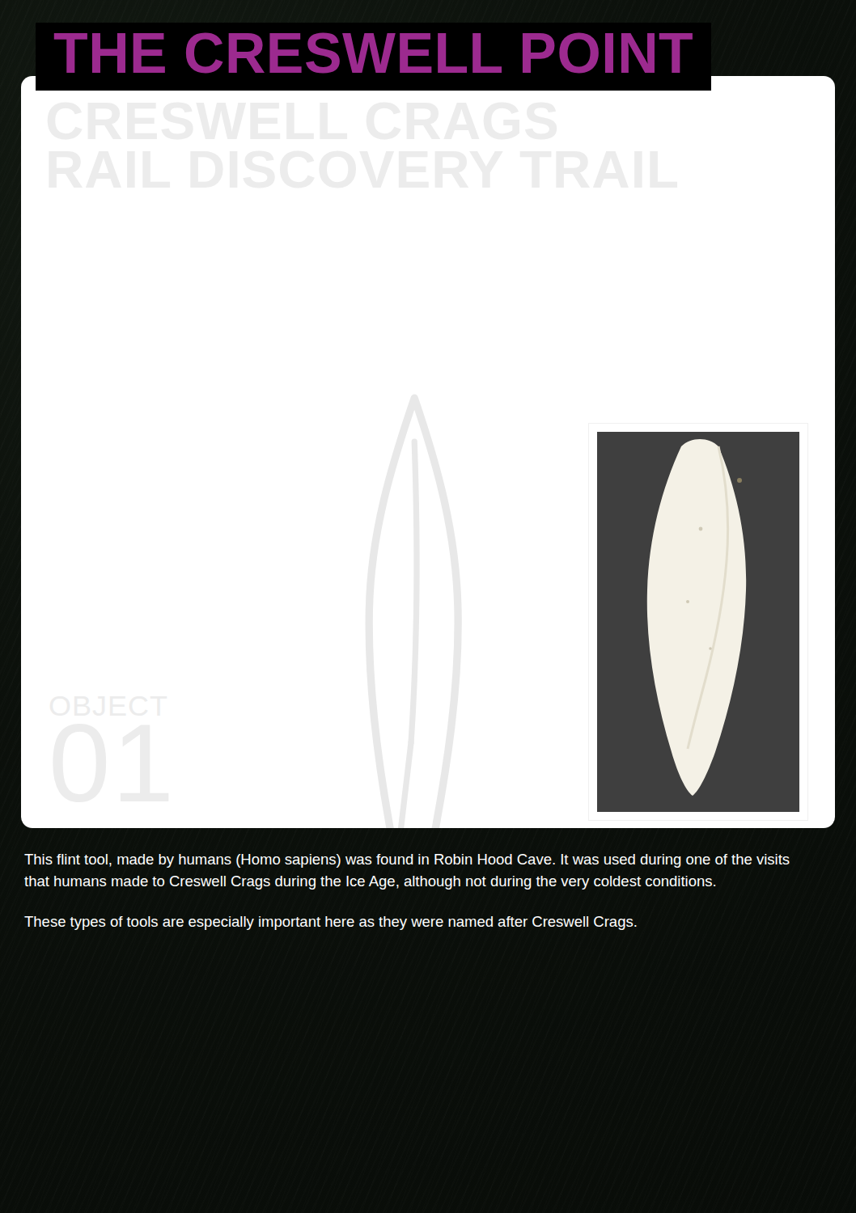The Creswell Point
Creswell Crags Rail Discovery Trail
Object 01
This flint tool, made by humans (Homo sapiens) was found in Robin Hood Cave. It was used during one of the visits that humans made to Creswell Crags during the Ice Age, although not during the very coldest conditions.
These types of tools are especially important here as they were named after Creswell Crags.